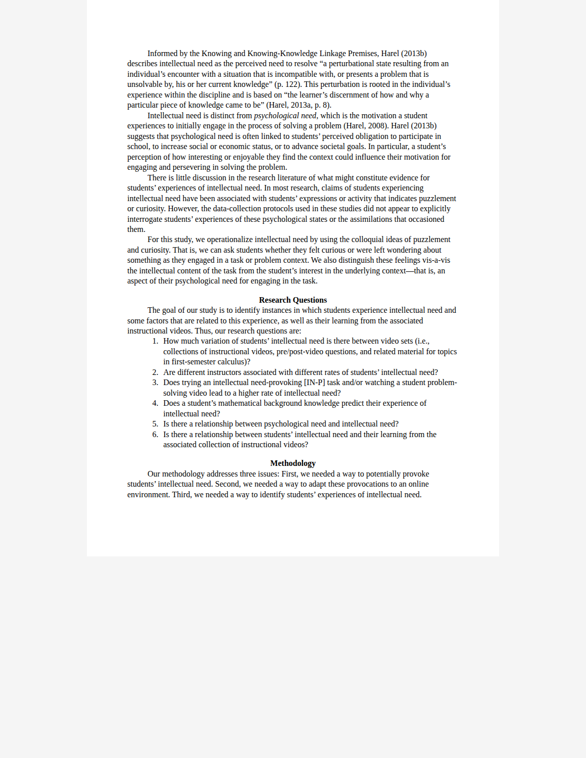Informed by the Knowing and Knowing-Knowledge Linkage Premises, Harel (2013b) describes intellectual need as the perceived need to resolve “a perturbational state resulting from an individual’s encounter with a situation that is incompatible with, or presents a problem that is unsolvable by, his or her current knowledge” (p. 122). This perturbation is rooted in the individual’s experience within the discipline and is based on “the learner’s discernment of how and why a particular piece of knowledge came to be” (Harel, 2013a, p. 8).
Intellectual need is distinct from psychological need, which is the motivation a student experiences to initially engage in the process of solving a problem (Harel, 2008). Harel (2013b) suggests that psychological need is often linked to students’ perceived obligation to participate in school, to increase social or economic status, or to advance societal goals. In particular, a student’s perception of how interesting or enjoyable they find the context could influence their motivation for engaging and persevering in solving the problem.
There is little discussion in the research literature of what might constitute evidence for students’ experiences of intellectual need. In most research, claims of students experiencing intellectual need have been associated with students’ expressions or activity that indicates puzzlement or curiosity. However, the data-collection protocols used in these studies did not appear to explicitly interrogate students’ experiences of these psychological states or the assimilations that occasioned them.
For this study, we operationalize intellectual need by using the colloquial ideas of puzzlement and curiosity. That is, we can ask students whether they felt curious or were left wondering about something as they engaged in a task or problem context. We also distinguish these feelings vis-a-vis the intellectual content of the task from the student’s interest in the underlying context—that is, an aspect of their psychological need for engaging in the task.
Research Questions
The goal of our study is to identify instances in which students experience intellectual need and some factors that are related to this experience, as well as their learning from the associated instructional videos. Thus, our research questions are:
How much variation of students’ intellectual need is there between video sets (i.e., collections of instructional videos, pre/post-video questions, and related material for topics in first-semester calculus)?
Are different instructors associated with different rates of students’ intellectual need?
Does trying an intellectual need-provoking [IN-P] task and/or watching a student problem-solving video lead to a higher rate of intellectual need?
Does a student’s mathematical background knowledge predict their experience of intellectual need?
Is there a relationship between psychological need and intellectual need?
Is there a relationship between students’ intellectual need and their learning from the associated collection of instructional videos?
Methodology
Our methodology addresses three issues: First, we needed a way to potentially provoke students’ intellectual need. Second, we needed a way to adapt these provocations to an online environment. Third, we needed a way to identify students’ experiences of intellectual need.